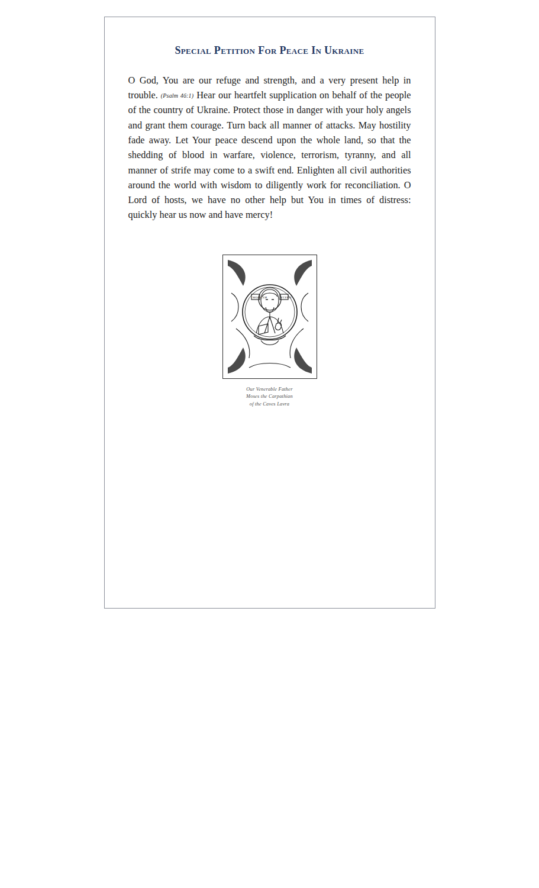Special Petition for Peace in Ukraine
O God, You are our refuge and strength, and a very present help in trouble. (Psalm 46:1) Hear our heartfelt supplication on behalf of the people of the country of Ukraine. Protect those in danger with your holy angels and grant them courage. Turn back all manner of attacks. May hostility fade away. Let Your peace descend upon the whole land, so that the shedding of blood in warfare, violence, terrorism, tyranny, and all manner of strife may come to a swift end. Enlighten all civil authorities around the world with wisdom to diligently work for reconciliation. O Lord of hosts, we have no other help but You in times of distress: quickly hear us now and have mercy!
МОИСЕЙ УГРИН
Our Venerable Father
Moses the Carpathian
of the Caves Lavra